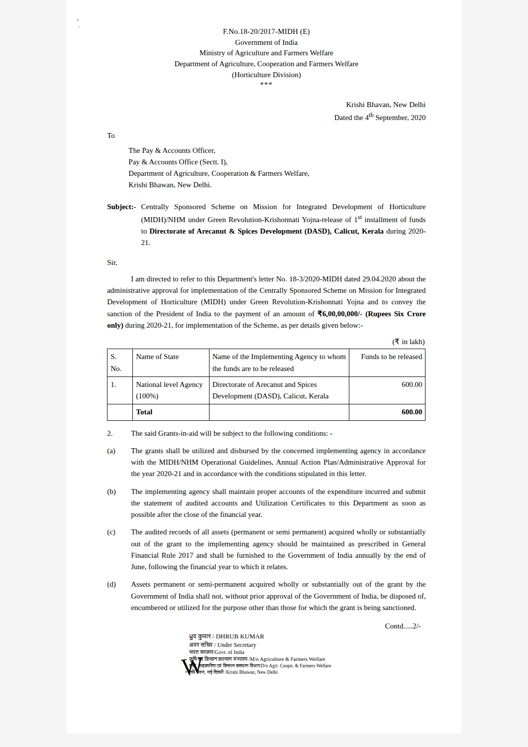, .
F.No.18-20/2017-MIDH (E)
Government of India
Ministry of Agriculture and Farmers Welfare
Department of Agriculture, Cooperation and Farmers Welfare
(Horticulture Division)
***
Krishi Bhavan, New Delhi
Dated the 4th September, 2020
To
The Pay & Accounts Officer,
Pay & Accounts Office (Sectt. I),
Department of Agriculture, Cooperation & Farmers Welfare,
Krishi Bhawan, New Delhi.
Subject:-
Centrally Sponsored Scheme on Mission for Integrated Development of Horticulture (MIDH)/NHM under Green Revolution-Krishonnati Yojna-release of 1st installment of funds to Directorate of Arecanut & Spices Development (DASD), Calicut, Kerala during 2020-21.
Sir,
I am directed to refer to this Department's letter No. 18-3/2020-MIDH dated 29.04.2020 about the administrative approval for implementation of the Centrally Sponsored Scheme on Mission for Integrated Development of Horticulture (MIDH) under Green Revolution-Krishonnati Yojna and to convey the sanction of the President of India to the payment of an amount of ₹6,00,00,000/- (Rupees Six Crore only) during 2020-21, for implementation of the Scheme, as per details given below:-
(₹ in lakh)
| S. No. | Name of State | Name of the Implementing Agency to whom the funds are to be released | Funds to be released |
| --- | --- | --- | --- |
| 1. | National level Agency (100%) | Directorate of Arecanut and Spices Development (DASD), Calicut, Kerala | 600.00 |
| | Total | | 600.00 |
2.
The said Grants-in-aid will be subject to the following conditions: -
(a)
The grants shall be utilized and disbursed by the concerned implementing agency in accordance with the MIDH/NHM Operational Guidelines, Annual Action Plan/Administrative Approval for the year 2020-21 and in accordance with the conditions stipulated in this letter.
(b)
The implementing agency shall maintain proper accounts of the expenditure incurred and submit the statement of audited accounts and Utilization Certificates to this Department as soon as possible after the close of the financial year.
(c)
The audited records of all assets (permanent or semi permanent) acquired wholly or substantially out of the grant to the implementing agency should be maintained as prescribed in General Financial Rule 2017 and shall be furnished to the Government of India annually by the end of June, following the financial year to which it relates.
(d)
Assets permanent or semi-permanent acquired wholly or substantially out of the grant by the Government of India shall not, without prior approval of the Government of India, be disposed of, encumbered or utilized for the purpose other than those for which the grant is being sanctioned.
Contd.....2/-
W
ध्रुव कुमार / DHRUB KUMAR
अवर सचिव / Under Secretary
भारत सरकार/Govt. of India
कृषि एवं किसान कल्याण मंत्रालय /M/o Agriculture & Farmers Welfare
कृषि, सहकारिता एवं किसान कल्याण विभाग/D/o Agri. Coopn. & Farmers Welfare
• कृषि भवन, नई दिल्ली /Krishi Bhawan, New Delhi